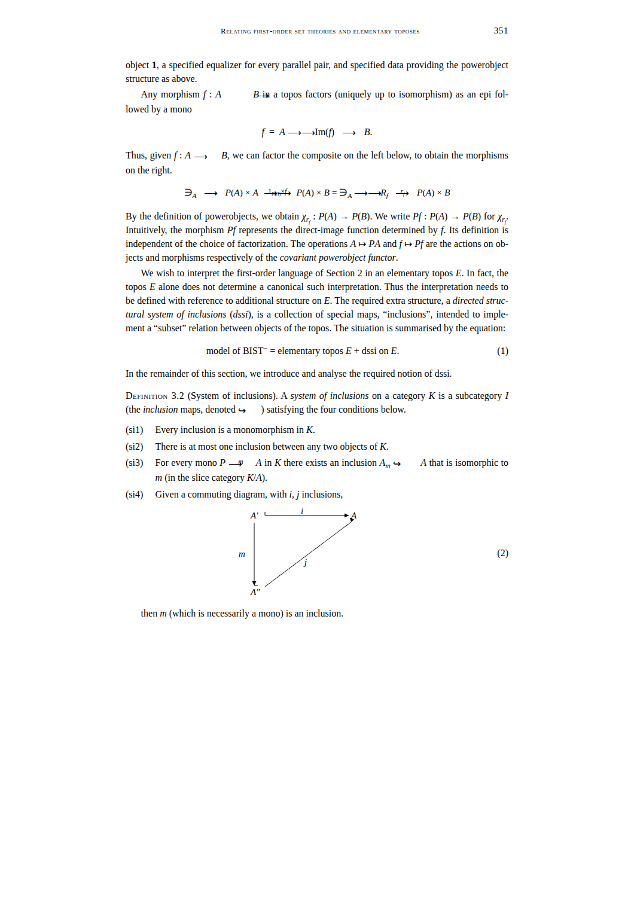Relating first-order set theories and elementary toposes 351
object 1, a specified equalizer for every parallel pair, and specified data providing the powerobject structure as above.
Any morphism f : A ⟶ B in a topos factors (uniquely up to isomorphism) as an epi followed by a mono
f = A ⟶⟶ Im(f) ⟶ B.
Thus, given f : A ⟶ B, we can factor the composite on the left below, to obtain the morphisms on the right.
∋A ⟶ P(A) × A 1P(A)×f⟶⟶ P(A) × B = ∋A ⟶⟶ Rf rf⟶ P(A) × B
By the definition of powerobjects, we obtain χrf : P(A) → P(B). We write Pf : P(A) → P(B) for χrf. Intuitively, the morphism Pf represents the direct-image function determined by f. Its definition is independent of the choice of factorization. The operations A ↦ PA and f ↦ Pf are the actions on objects and morphisms respectively of the covariant powerobject functor.
We wish to interpret the first-order language of Section 2 in an elementary topos E. In fact, the topos E alone does not determine a canonical such interpretation. Thus the interpretation needs to be defined with reference to additional structure on E. The required extra structure, a directed structural system of inclusions (dssi), is a collection of special maps, “inclusions”, intended to implement a “subset” relation between objects of the topos. The situation is summarised by the equation:
model of BIST− = elementary topos E + dssi on E. (1)
In the remainder of this section, we introduce and analyse the required notion of dssi.
Definition 3.2 (System of inclusions). A system of inclusions on a category K is a subcategory I (the inclusion maps, denoted ↪) satisfying the four conditions below.
(si1) Every inclusion is a monomorphism in K.
(si2) There is at most one inclusion between any two objects of K.
(si3) For every mono P m⟶ A in K there exists an inclusion Am ↪ A that is isomorphic to m (in the slice category K/A).
(si4) Given a commuting diagram, with i, j inclusions,
A′ A A″ m j i i : A' -> A (hooked arrow)
(2)
then m (which is necessarily a mono) is an inclusion.